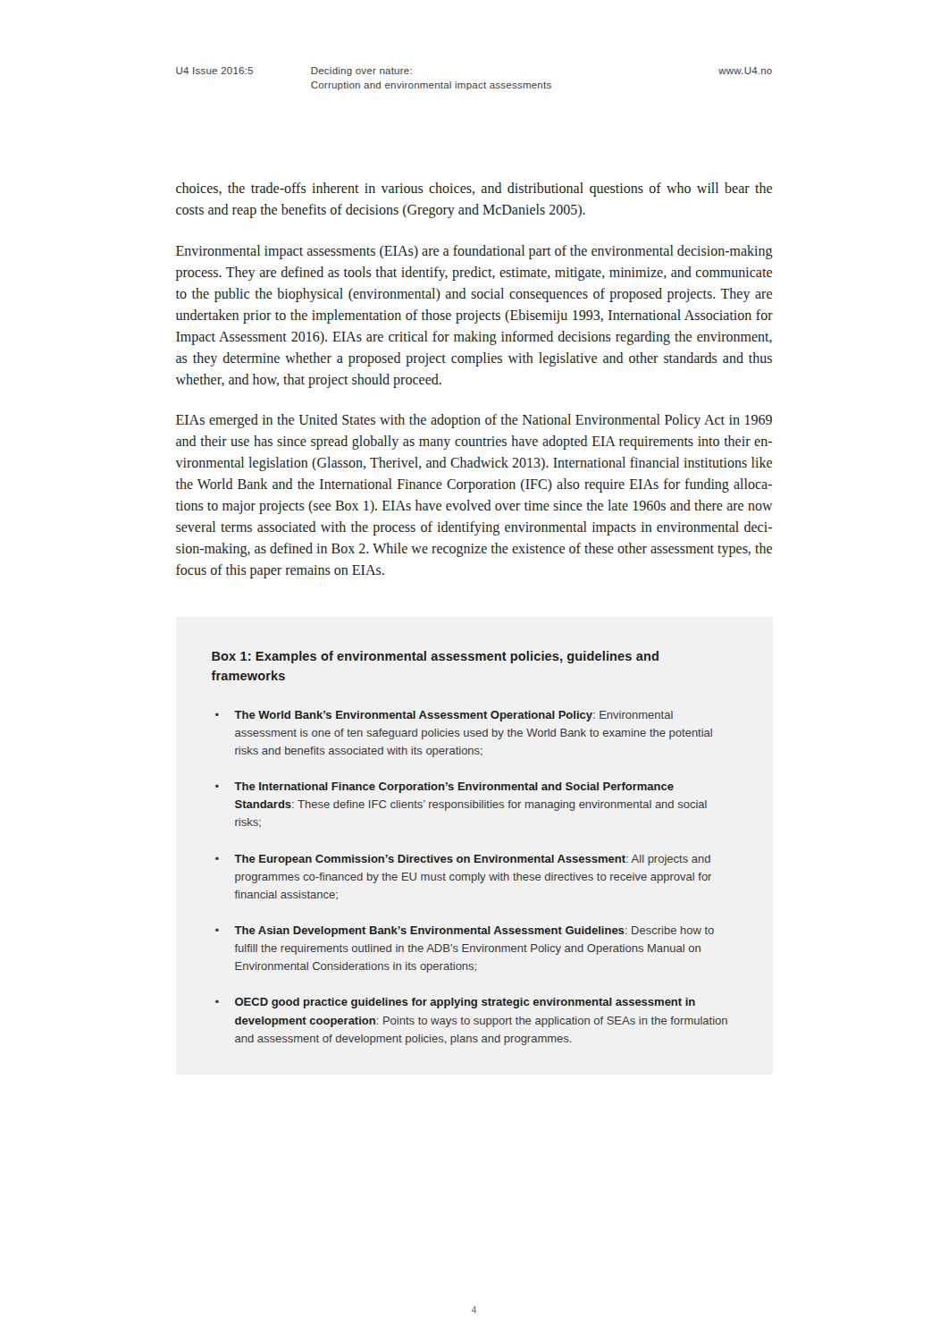U4 Issue 2016:5
Deciding over nature: Corruption and environmental impact assessments
www.U4.no
choices, the trade-offs inherent in various choices, and distributional questions of who will bear the costs and reap the benefits of decisions (Gregory and McDaniels 2005).
Environmental impact assessments (EIAs) are a foundational part of the environmental decision-making process. They are defined as tools that identify, predict, estimate, mitigate, minimize, and communicate to the public the biophysical (environmental) and social consequences of proposed projects. They are undertaken prior to the implementation of those projects (Ebisemiju 1993, International Association for Impact Assessment 2016). EIAs are critical for making informed decisions regarding the environment, as they determine whether a proposed project complies with legislative and other standards and thus whether, and how, that project should proceed.
EIAs emerged in the United States with the adoption of the National Environmental Policy Act in 1969 and their use has since spread globally as many countries have adopted EIA requirements into their environmental legislation (Glasson, Therivel, and Chadwick 2013). International financial institutions like the World Bank and the International Finance Corporation (IFC) also require EIAs for funding allocations to major projects (see Box 1). EIAs have evolved over time since the late 1960s and there are now several terms associated with the process of identifying environmental impacts in environmental decision-making, as defined in Box 2. While we recognize the existence of these other assessment types, the focus of this paper remains on EIAs.
Box 1: Examples of environmental assessment policies, guidelines and frameworks
The World Bank’s Environmental Assessment Operational Policy: Environmental assessment is one of ten safeguard policies used by the World Bank to examine the potential risks and benefits associated with its operations;
The International Finance Corporation’s Environmental and Social Performance Standards: These define IFC clients’ responsibilities for managing environmental and social risks;
The European Commission’s Directives on Environmental Assessment: All projects and programmes co-financed by the EU must comply with these directives to receive approval for financial assistance;
The Asian Development Bank’s Environmental Assessment Guidelines: Describe how to fulfill the requirements outlined in the ADB’s Environment Policy and Operations Manual on Environmental Considerations in its operations;
OECD good practice guidelines for applying strategic environmental assessment in development cooperation: Points to ways to support the application of SEAs in the formulation and assessment of development policies, plans and programmes.
4